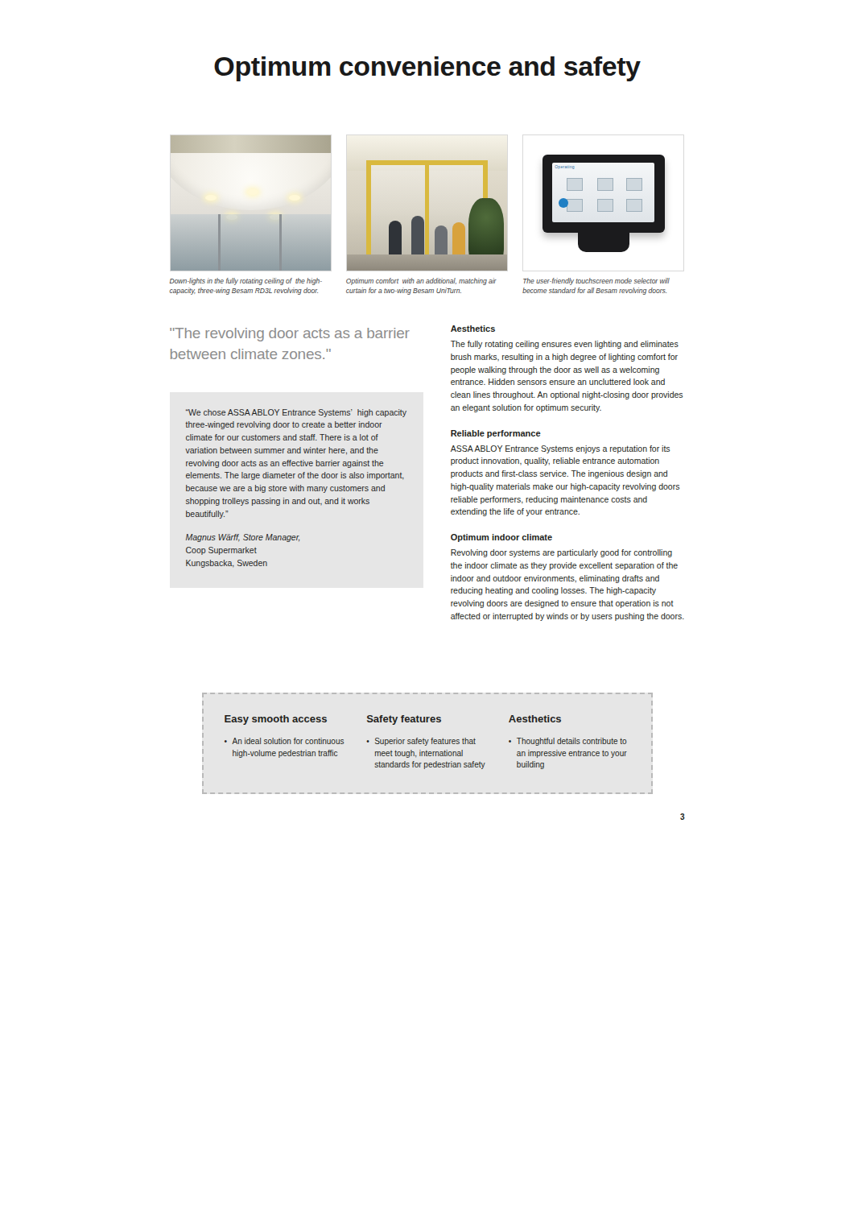Optimum convenience and safety
Down-lights in the fully rotating ceiling of the high-capacity, three-wing Besam RD3L revolving door.
Optimum comfort with an additional, matching air curtain for a two-wing Besam UniTurn.
Operating
The user-friendly touchscreen mode selector will become standard for all Besam revolving doors.
"The revolving door acts as a barrier between climate zones."
“We chose ASSA ABLOY Entrance Systems’ high capacity three-winged revolving door to create a better indoor climate for our customers and staff. There is a lot of variation between summer and winter here, and the revolving door acts as an effective barrier against the elements. The large diameter of the door is also important, because we are a big store with many customers and shopping trolleys passing in and out, and it works beautifully.”
Magnus Wärff, Store Manager,
Coop Supermarket
Kungsbacka, Sweden
Aesthetics
The fully rotating ceiling ensures even lighting and eliminates brush marks, resulting in a high degree of lighting comfort for people walking through the door as well as a welcoming entrance. Hidden sensors ensure an uncluttered look and clean lines throughout. An optional night-closing door provides an elegant solution for optimum security.
Reliable performance
ASSA ABLOY Entrance Systems enjoys a reputation for its product innovation, quality, reliable entrance automation products and first-class service. The ingenious design and high-quality materials make our high-capacity revolving doors reliable performers, reducing maintenance costs and extending the life of your entrance.
Optimum indoor climate
Revolving door systems are particularly good for controlling the indoor climate as they provide excellent separation of the indoor and outdoor environments, eliminating drafts and reducing heating and cooling losses. The high-capacity revolving doors are designed to ensure that operation is not affected or interrupted by winds or by users pushing the doors.
Easy smooth access
An ideal solution for continuous high-volume pedestrian traffic
Safety features
Superior safety features that meet tough, international standards for pedestrian safety
Aesthetics
Thoughtful details contribute to an impressive entrance to your building
3